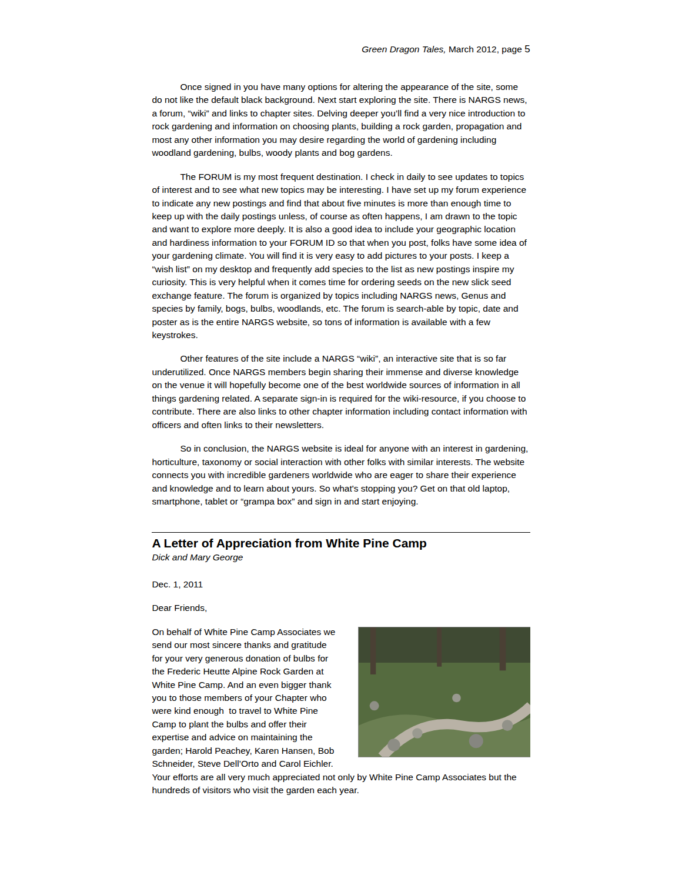Green Dragon Tales, March 2012, page 5
Once signed in you have many options for altering the appearance of the site, some do not like the default black background. Next start exploring the site. There is NARGS news, a forum, “wiki” and links to chapter sites. Delving deeper you’ll find a very nice introduction to rock gardening and information on choosing plants, building a rock garden, propagation and most any other information you may desire regarding the world of gardening including woodland gardening, bulbs, woody plants and bog gardens.
The FORUM is my most frequent destination. I check in daily to see updates to topics of interest and to see what new topics may be interesting. I have set up my forum experience to indicate any new postings and find that about five minutes is more than enough time to keep up with the daily postings unless, of course as often happens, I am drawn to the topic and want to explore more deeply. It is also a good idea to include your geographic location and hardiness information to your FORUM ID so that when you post, folks have some idea of your gardening climate. You will find it is very easy to add pictures to your posts. I keep a “wish list” on my desktop and frequently add species to the list as new postings inspire my curiosity. This is very helpful when it comes time for ordering seeds on the new slick seed exchange feature. The forum is organized by topics including NARGS news, Genus and species by family, bogs, bulbs, woodlands, etc. The forum is search-able by topic, date and poster as is the entire NARGS website, so tons of information is available with a few keystrokes.
Other features of the site include a NARGS “wiki”, an interactive site that is so far underutilized. Once NARGS members begin sharing their immense and diverse knowledge on the venue it will hopefully become one of the best worldwide sources of information in all things gardening related. A separate sign-in is required for the wiki-resource, if you choose to contribute. There are also links to other chapter information including contact information with officers and often links to their newsletters.
So in conclusion, the NARGS website is ideal for anyone with an interest in gardening, horticulture, taxonomy or social interaction with other folks with similar interests. The website connects you with incredible gardeners worldwide who are eager to share their experience and knowledge and to learn about yours. So what's stopping you? Get on that old laptop, smartphone, tablet or “grampa box” and sign in and start enjoying.
A Letter of Appreciation from White Pine Camp
Dick and Mary George
Dec. 1, 2011
Dear Friends,
On behalf of White Pine Camp Associates we send our most sincere thanks and gratitude for your very generous donation of bulbs for the Frederic Heutte Alpine Rock Garden at White Pine Camp. And an even bigger thank you to those members of your Chapter who were kind enough to travel to White Pine Camp to plant the bulbs and offer their expertise and advice on maintaining the garden; Harold Peachey, Karen Hansen, Bob Schneider, Steve Dell’Orto and Carol Eichler. Your efforts are all very much appreciated not only by White Pine Camp Associates but the hundreds of visitors who visit the garden each year.